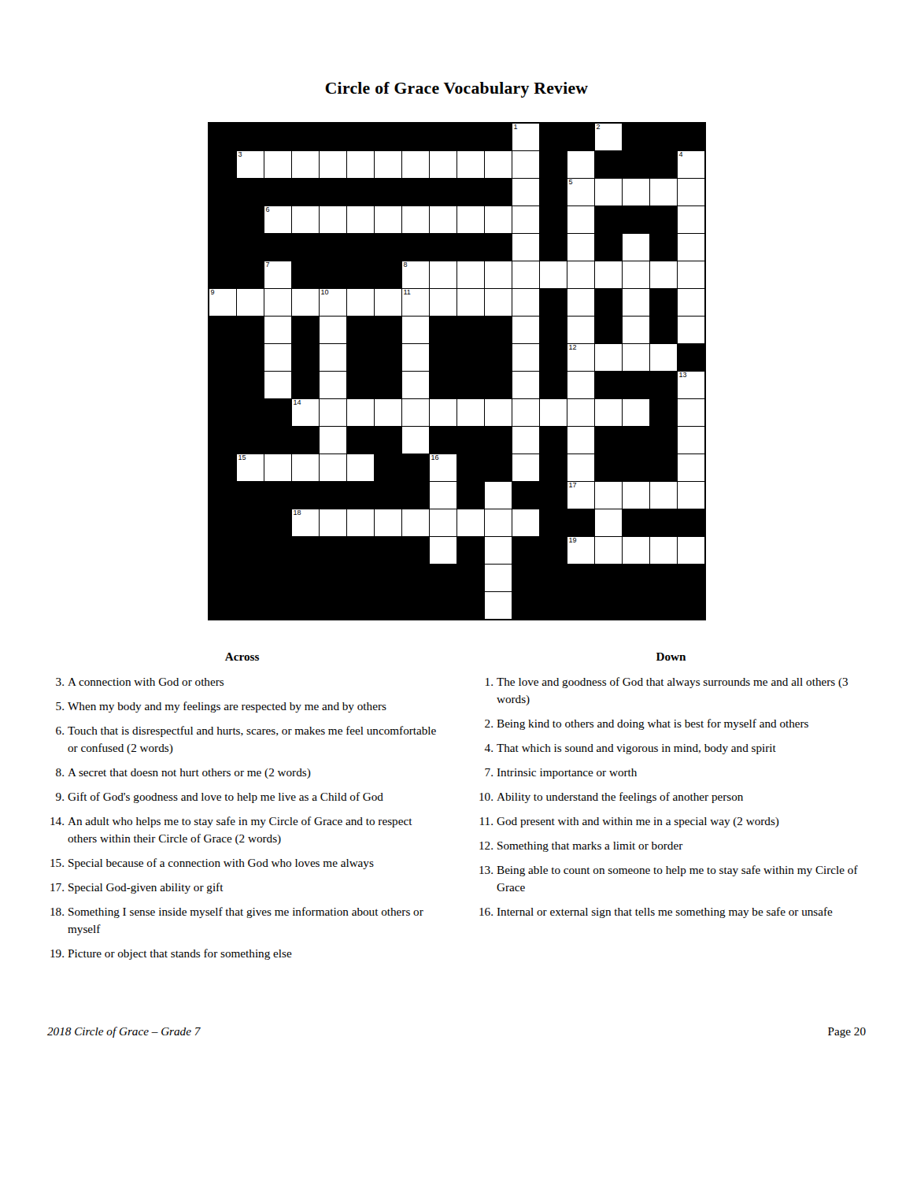Circle of Grace Vocabulary Review
| | | | | | | | | | | | 1 | | | 2 | | | |
| | 3 | | | | | | | | | | | | | | | | 4 |
| | | | | | | | | | | | | | 5 | | | | |
| | | 6 | | | | | | | | | | | | | | | |
| | | 7 | | | | | 8 | | | | | | | | | | |
| 9 | | | | 10 | | | 11 | | | | | | | | | | |
| | | | | | | | | | | | | | 12 | | | | |
| | | | | | | | | | | | | | | | | | 13 |
| | | | 14 | | | | | | | | | | | | | | |
| | 15 | | | | | | | 16 | | | | | | | | | |
| | | | | | | | | | | | | | 17 | | | | |
| | | | 18 | | | | | | | | | | | | | | |
| | | | | | | | | | | | | | 19 | | | | |
Across
3. A connection with God or others
5. When my body and my feelings are respected by me and by others
6. Touch that is disrespectful and hurts, scares, or makes me feel uncomfortable or confused (2 words)
8. A secret that doesn not hurt others or me (2 words)
9. Gift of God's goodness and love to help me live as a Child of God
14. An adult who helps me to stay safe in my Circle of Grace and to respect others within their Circle of Grace (2 words)
15. Special because of a connection with God who loves me always
17. Special God-given ability or gift
18. Something I sense inside myself that gives me information about others or myself
19. Picture or object that stands for something else
Down
1. The love and goodness of God that always surrounds me and all others (3 words)
2. Being kind to others and doing what is best for myself and others
4. That which is sound and vigorous in mind, body and spirit
7. Intrinsic importance or worth
10. Ability to understand the feelings of another person
11. God present with and within me in a special way (2 words)
12. Something that marks a limit or border
13. Being able to count on someone to help me to stay safe within my Circle of Grace
16. Internal or external sign that tells me something may be safe or unsafe
2018 Circle of Grace – Grade 7
Page 20